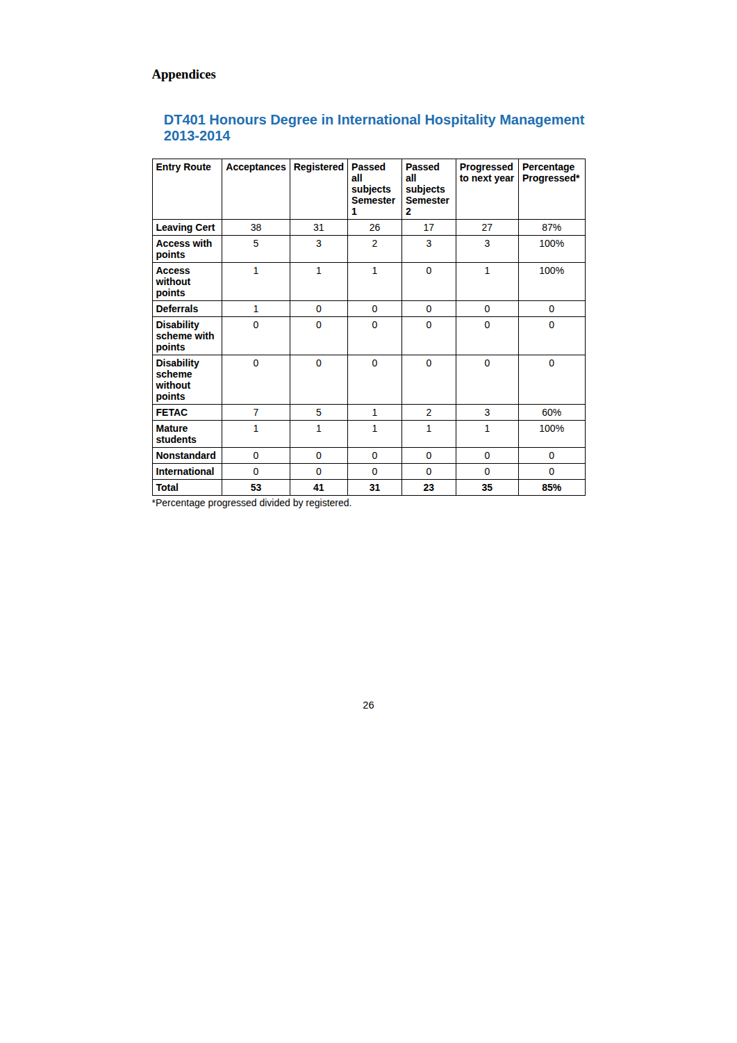Appendices
DT401 Honours Degree in International Hospitality Management 2013-2014
| Entry Route | Acceptances | Registered | Passed all subjects Semester 1 | Passed all subjects Semester 2 | Progressed to next year | Percentage Progressed* |
| --- | --- | --- | --- | --- | --- | --- |
| Leaving Cert | 38 | 31 | 26 | 17 | 27 | 87% |
| Access with points | 5 | 3 | 2 | 3 | 3 | 100% |
| Access without points | 1 | 1 | 1 | 0 | 1 | 100% |
| Deferrals | 1 | 0 | 0 | 0 | 0 | 0 |
| Disability scheme with points | 0 | 0 | 0 | 0 | 0 | 0 |
| Disability scheme without points | 0 | 0 | 0 | 0 | 0 | 0 |
| FETAC | 7 | 5 | 1 | 2 | 3 | 60% |
| Mature students | 1 | 1 | 1 | 1 | 1 | 100% |
| Nonstandard | 0 | 0 | 0 | 0 | 0 | 0 |
| International | 0 | 0 | 0 | 0 | 0 | 0 |
| Total | 53 | 41 | 31 | 23 | 35 | 85% |
*Percentage progressed divided by registered.
26